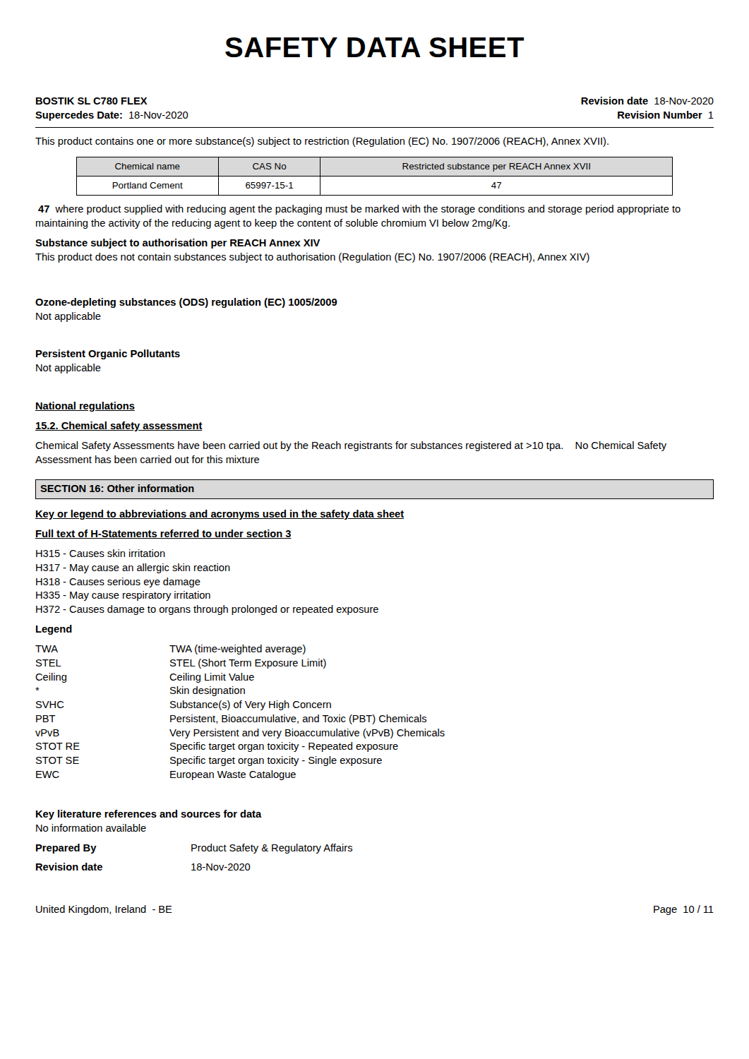SAFETY DATA SHEET
BOSTIK SL C780 FLEX
Supercedes Date: 18-Nov-2020
Revision date 18-Nov-2020
Revision Number 1
This product contains one or more substance(s) subject to restriction (Regulation (EC) No. 1907/2006 (REACH), Annex XVII).
| Chemical name | CAS No | Restricted substance per REACH Annex XVII |
| --- | --- | --- |
| Portland Cement | 65997-15-1 | 47 |
47 where product supplied with reducing agent the packaging must be marked with the storage conditions and storage period appropriate to maintaining the activity of the reducing agent to keep the content of soluble chromium VI below 2mg/Kg.
Substance subject to authorisation per REACH Annex XIV
This product does not contain substances subject to authorisation (Regulation (EC) No. 1907/2006 (REACH), Annex XIV)
Ozone-depleting substances (ODS) regulation (EC) 1005/2009
Not applicable
Persistent Organic Pollutants
Not applicable
National regulations
15.2. Chemical safety assessment
Chemical Safety Assessments have been carried out by the Reach registrants for substances registered at >10 tpa. No Chemical Safety Assessment has been carried out for this mixture
SECTION 16: Other information
Key or legend to abbreviations and acronyms used in the safety data sheet
Full text of H-Statements referred to under section 3
H315 - Causes skin irritation
H317 - May cause an allergic skin reaction
H318 - Causes serious eye damage
H335 - May cause respiratory irritation
H372 - Causes damage to organs through prolonged or repeated exposure
Legend
| TWA | TWA (time-weighted average) |
| STEL | STEL (Short Term Exposure Limit) |
| Ceiling | Ceiling Limit Value |
| * | Skin designation |
| SVHC | Substance(s) of Very High Concern |
| PBT | Persistent, Bioaccumulative, and Toxic (PBT) Chemicals |
| vPvB | Very Persistent and very Bioaccumulative (vPvB) Chemicals |
| STOT RE | Specific target organ toxicity - Repeated exposure |
| STOT SE | Specific target organ toxicity - Single exposure |
| EWC | European Waste Catalogue |
Key literature references and sources for data
No information available
Prepared By
Product Safety & Regulatory Affairs
Revision date
18-Nov-2020
United Kingdom, Ireland - BE
Page 10 / 11